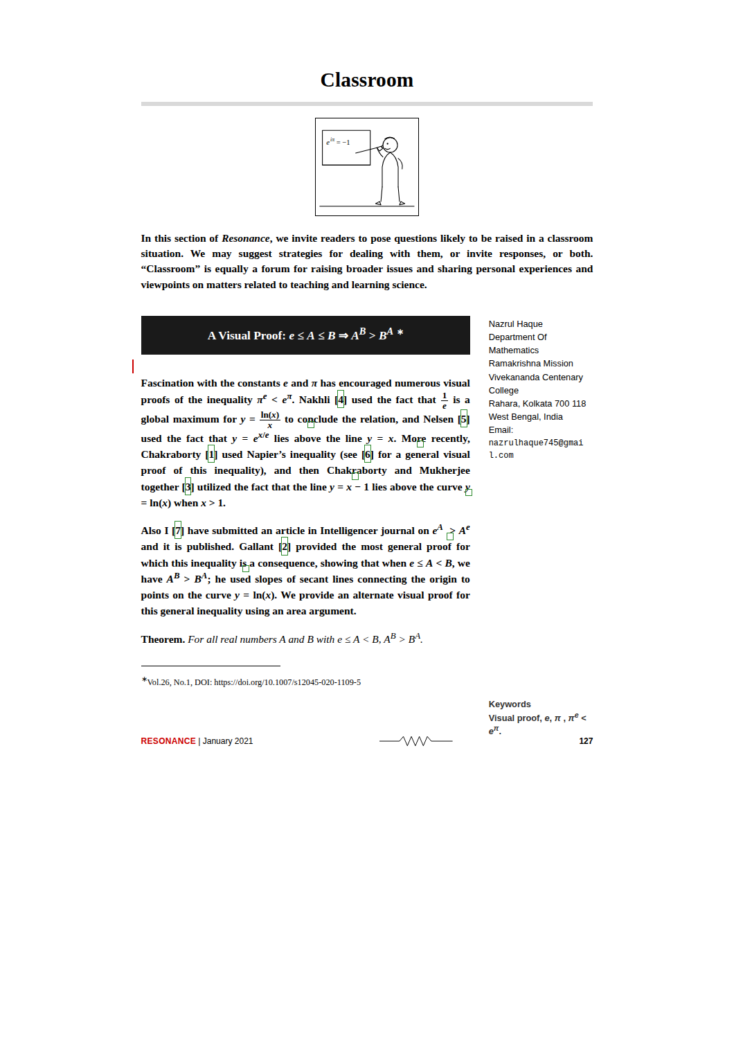Classroom
e iπ = −1
In this section of Resonance, we invite readers to pose questions likely to be raised in a classroom situation. We may suggest strategies for dealing with them, or invite responses, or both. “Classroom” is equally a forum for raising broader issues and sharing personal experiences and viewpoints on matters related to teaching and learning science.
A Visual Proof: e ≤ A ≤ B ⇒ AB > BA ∗
Fascination with the constants e and π has encouraged numerous visual proofs of the inequality πe < eπ. Nakhli [4] used the fact that 1 e is a global maximum for y = ln(x) x to co nclude the relation, and Nelsen [5] used the fact that y = ex/e lies above the line y = x. Mo re recently, Chakraborty [1] used Napier’s inequality (see [6] for a general visual proof of this inequality), and then Chak raborty and Mukherjee together [3] utilized the fact that the line y = x − 1 lies above the curve y = ln(x) when x > 1.
Also I [7] have submitted an article in Intelligencer journal on eA > Ae and it is published. Gallant [2] provided the most general proof for which this inequality i s a consequence, showing that when e ≤ A < B, we have AB > BA; he used slopes of secant lines connecting the origin to points on the curve y = ln(x). We provide an alternate visual proof for this general inequality using an area argument.
Theorem. For all real numbers A and B with e ≤ A < B, AB > BA.
∗Vol.26, No.1, DOI: https://doi.org/10.1007/s12045-020-1109-5
Nazrul Haque
Department Of Mathematics
Ramakrishna Mission
Vivekananda Centenary College
Rahara, Kolkata 700 118
West Bengal, India
Email:
nazrulhaque745@gmail.com
Keywords
Visual proof, e, π , πe < eπ.
RESONANCE | January 2021
127